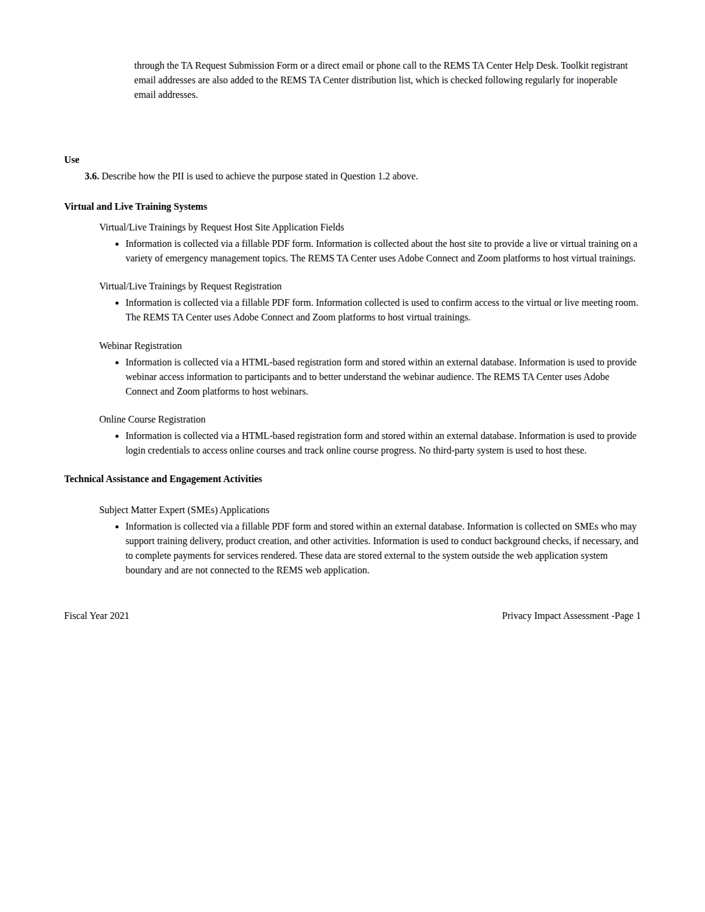through the TA Request Submission Form or a direct email or phone call to the REMS TA Center Help Desk. Toolkit registrant email addresses are also added to the REMS TA Center distribution list, which is checked following regularly for inoperable email addresses.
Use
3.6. Describe how the PII is used to achieve the purpose stated in Question 1.2 above.
Virtual and Live Training Systems
Virtual/Live Trainings by Request Host Site Application Fields
Information is collected via a fillable PDF form. Information is collected about the host site to provide a live or virtual training on a variety of emergency management topics. The REMS TA Center uses Adobe Connect and Zoom platforms to host virtual trainings.
Virtual/Live Trainings by Request Registration
Information is collected via a fillable PDF form. Information collected is used to confirm access to the virtual or live meeting room. The REMS TA Center uses Adobe Connect and Zoom platforms to host virtual trainings.
Webinar Registration
Information is collected via a HTML-based registration form and stored within an external database. Information is used to provide webinar access information to participants and to better understand the webinar audience. The REMS TA Center uses Adobe Connect and Zoom platforms to host webinars.
Online Course Registration
Information is collected via a HTML-based registration form and stored within an external database. Information is used to provide login credentials to access online courses and track online course progress. No third-party system is used to host these.
Technical Assistance and Engagement Activities
Subject Matter Expert (SMEs) Applications
Information is collected via a fillable PDF form and stored within an external database. Information is collected on SMEs who may support training delivery, product creation, and other activities. Information is used to conduct background checks, if necessary, and to complete payments for services rendered. These data are stored external to the system outside the web application system boundary and are not connected to the REMS web application.
Fiscal Year 2021 Privacy Impact Assessment -Page 1